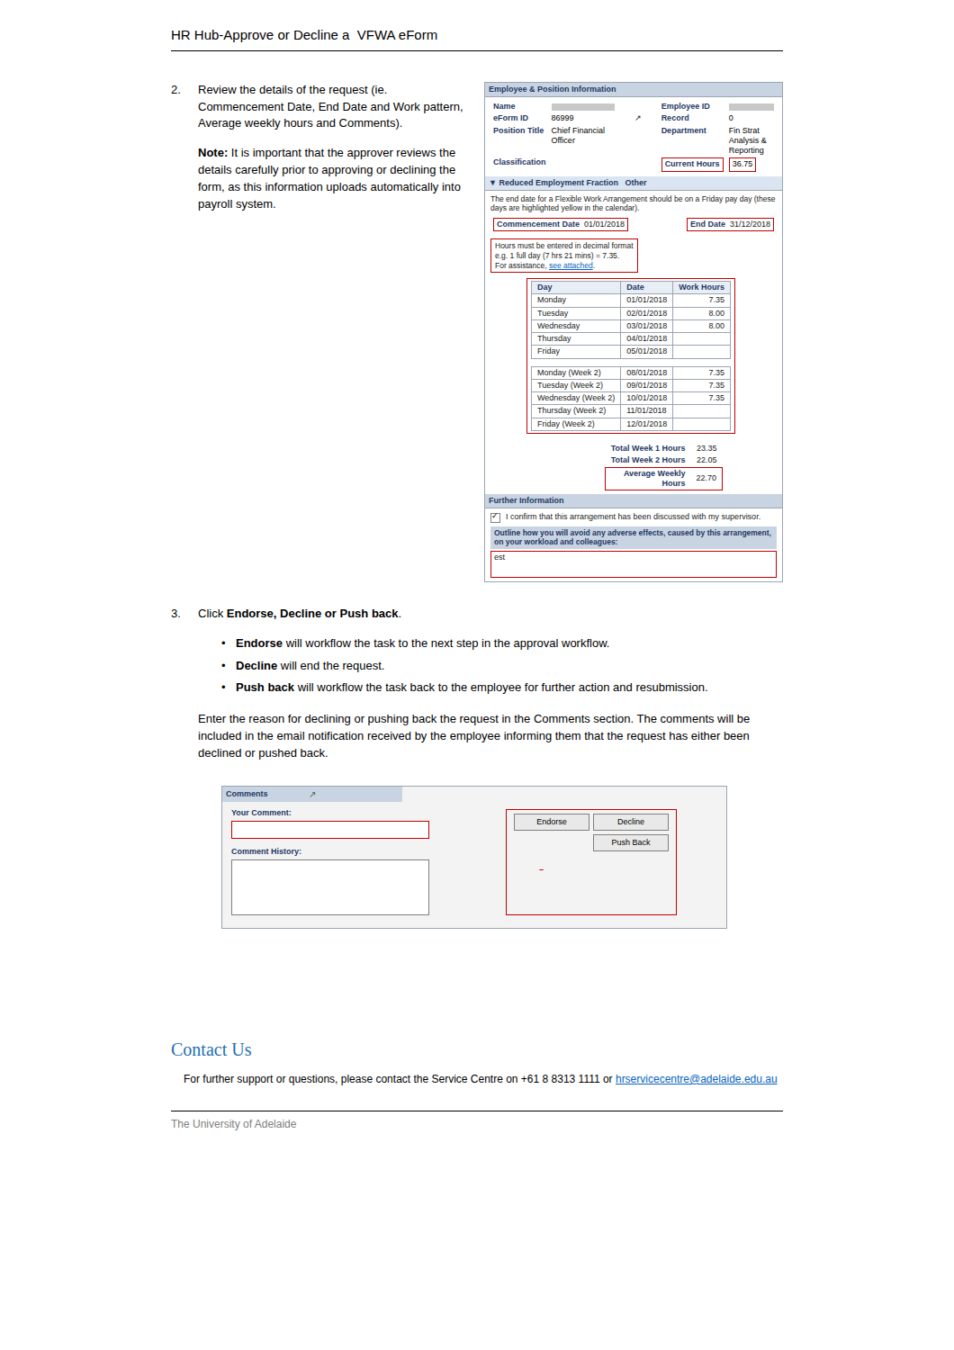HR Hub-Approve or Decline a VFWA eForm
Review the details of the request (ie. Commencement Date, End Date and Work pattern, Average weekly hours and Comments).
Note: It is important that the approver reviews the details carefully prior to approving or declining the form, as this information uploads automatically into payroll system.
Employee & Position Information
| Name | | | Employee ID | |
| eForm ID | 86999 | ↗ | Record | 0 |
| Position Title | Chief Financial Officer | | Department | Fin Strat Analysis & Reporting |
| Classification | | | Current Hours | 36.75 |
▼ Reduced Employment Fraction Other
The end date for a Flexible Work Arrangement should be on a Friday pay day (these days are highlighted yellow in the calendar).
| Commencement Date 01/01/2018 | End Date 31/12/2018 |
Hours must be entered in decimal format
e.g. 1 full day (7 hrs 21 mins) = 7.35.
For assistance, see attached.
| Day | Date | Work Hours |
| --- | --- | --- |
| Monday | 01/01/2018 | 7.35 |
| Tuesday | 02/01/2018 | 8.00 |
| Wednesday | 03/01/2018 | 8.00 |
| Thursday | 04/01/2018 | |
| Friday | 05/01/2018 | |
| Monday (Week 2) | 08/01/2018 | 7.35 |
| Tuesday (Week 2) | 09/01/2018 | 7.35 |
| Wednesday (Week 2) | 10/01/2018 | 7.35 |
| Thursday (Week 2) | 11/01/2018 | |
| Friday (Week 2) | 12/01/2018 | |
| Total Week 1 Hours | 23.35 |
| Total Week 2 Hours | 22.05 |
| Average Weekly Hours | 22.70 |
Further Information
I confirm that this arrangement has been discussed with my supervisor.
Outline how you will avoid any adverse effects, caused by this arrangement, on your workload and colleagues:
est
Click Endorse, Decline or Push back.
Endorse will workflow the task to the next step in the approval workflow.
Decline will end the request.
Push back will workflow the task back to the employee for further action and resubmission.
Enter the reason for declining or pushing back the request in the Comments section. The comments will be included in the email notification received by the employee informing them that the request has either been declined or pushed back.
↗
Comments
Your Comment:
Comment History:
Endorse Decline
Push Back
–
Contact Us
For further support or questions, please contact the Service Centre on +61 8 8313 1111 or hrservicecentre@adelaide.edu.au
The University of Adelaide